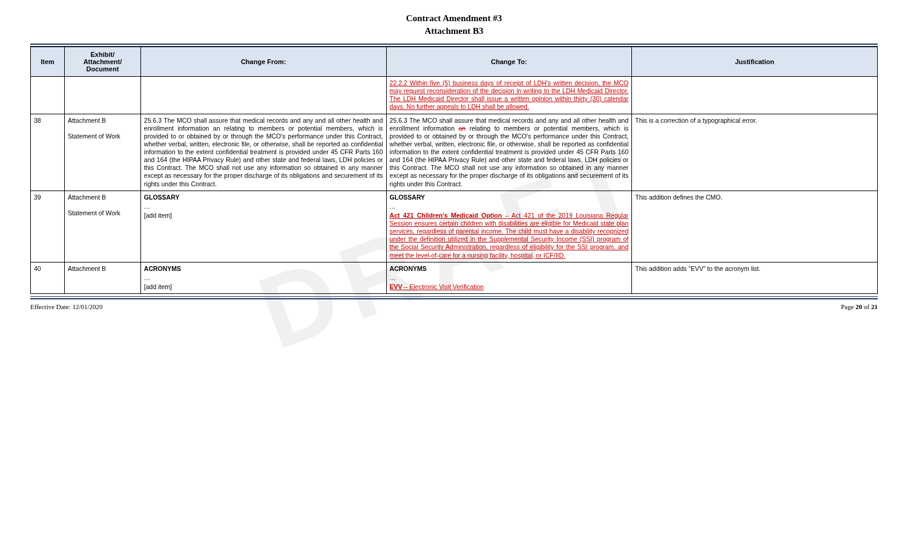DRAFT
Contract Amendment #3Attachment B3
| Item | Exhibit/ Attachment/ Document | Change From: | Change To: | Justification |
| --- | --- | --- | --- | --- |
| | | | 22.2.2 Within five (5) business days of receipt of LDH's written decision, the MCO may request reconsideration of the decision in writing to the LDH Medicaid Director. The LDH Medicaid Director shall issue a written opinion within thirty (30) calendar days. No further appeals to LDH shall be allowed. | |
| 38 | Attachment B Statement of Work | 25.6.3 The MCO shall assure that medical records and any and all other health and enrollment information an relating to members or potential members, which is provided to or obtained by or through the MCO's performance under this Contract, whether verbal, written, electronic file, or otherwise, shall be reported as confidential information to the extent confidential treatment is provided under 45 CFR Parts 160 and 164 (the HIPAA Privacy Rule) and other state and federal laws, LDH policies or this Contract. The MCO shall not use any information so obtained in any manner except as necessary for the proper discharge of its obligations and securement of its rights under this Contract. | 25.6.3 The MCO shall assure that medical records and any and all other health and enrollment information an relating to members or potential members, which is provided to or obtained by or through the MCO's performance under this Contract, whether verbal, written, electronic file, or otherwise, shall be reported as confidential information to the extent confidential treatment is provided under 45 CFR Parts 160 and 164 (the HIPAA Privacy Rule) and other state and federal laws, LDH policies or this Contract. The MCO shall not use any information so obtained in any manner except as necessary for the proper discharge of its obligations and securement of its rights under this Contract. | This is a correction of a typographical error. |
| 39 | Attachment B Statement of Work | GLOSSARY … [add item] | GLOSSARY … Act 421 Children's Medicaid Option – Act 421 of the 2019 Louisiana Regular Session ensures certain children with disabilities are eligible for Medicaid state plan services, regardless of parental income. The child must have a disability recognized under the definition utilized in the Supplemental Security Income (SSI) program of the Social Security Administration, regardless of eligibility for the SSI program, and meet the level-of-care for a nursing facility, hospital, or ICF/IID. | This addition defines the CMO. |
| 40 | Attachment B | ACRONYMS … [add item] | ACRONYMS … EVV – Electronic Visit Verification | This addition adds “EVV” to the acronym list. |
Effective Date: 12/01/2020
Page 20 of 21